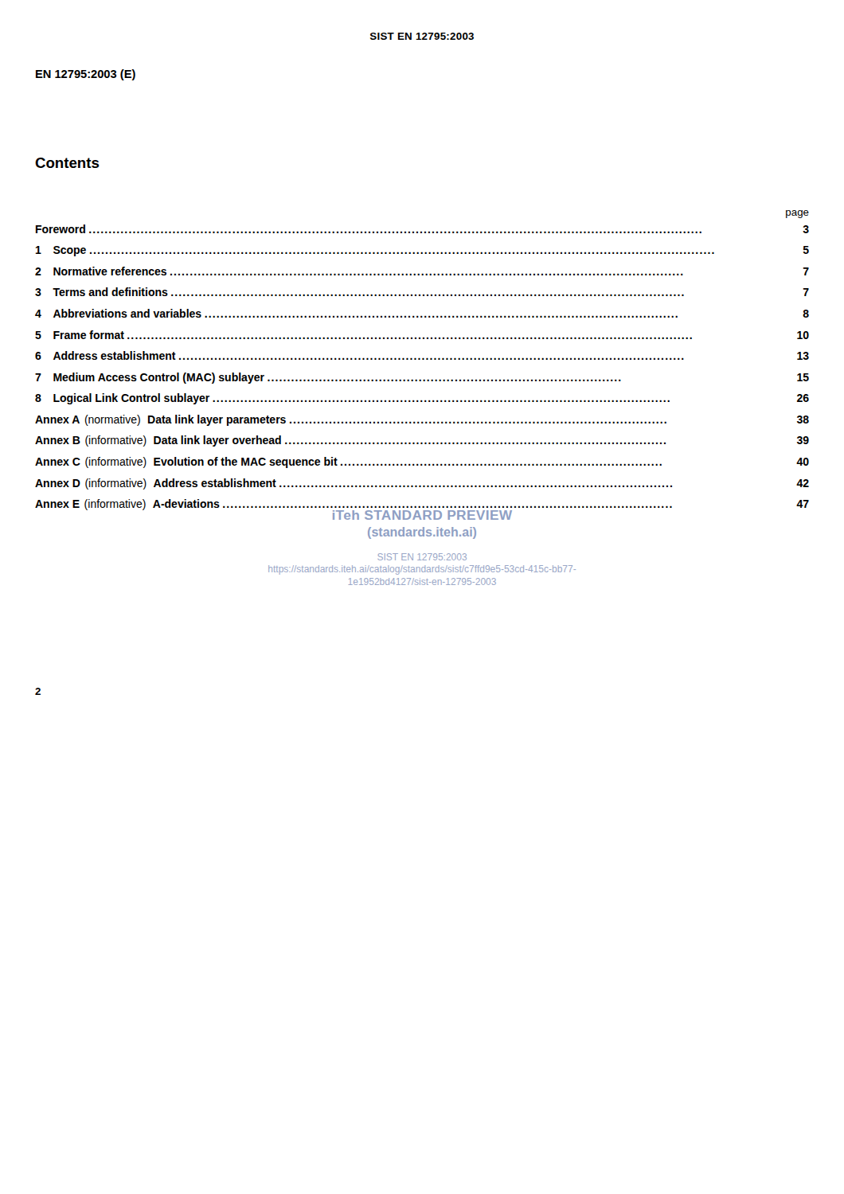SIST EN 12795:2003
EN 12795:2003 (E)
Contents
page
Foreword.......................................................................................................................................................... 3
1 Scope............................................................................................................................................................. 5
2 Normative references................................................................................................................................. 7
3 Terms and definitions................................................................................................................................. 7
4 Abbreviations and variables....................................................................................................................... 8
5 Frame format.............................................................................................................................................. 10
6 Address establishment............................................................................................................................... 13
7 Medium Access Control (MAC) sublayer......................................................................................... 15
8 Logical Link Control sublayer................................................................................................................... 26
Annex A(normative) Data link layer parameters............................................................................................... 38
Annex B(informative) Data link layer overhead................................................................................................ 39
Annex C(informative) Evolution of the MAC sequence bit................................................................................. 40
Annex D(informative) Address establishment................................................................................................... 42
Annex E(informative) A-deviations................................................................................................................. 47
iTeh STANDARD PREVIEW
(standards.iteh.ai)
SIST EN 12795:2003
https://standards.iteh.ai/catalog/standards/sist/c7ffd9e5-53cd-415c-bb77-
1e1952bd4127/sist-en-12795-2003
2